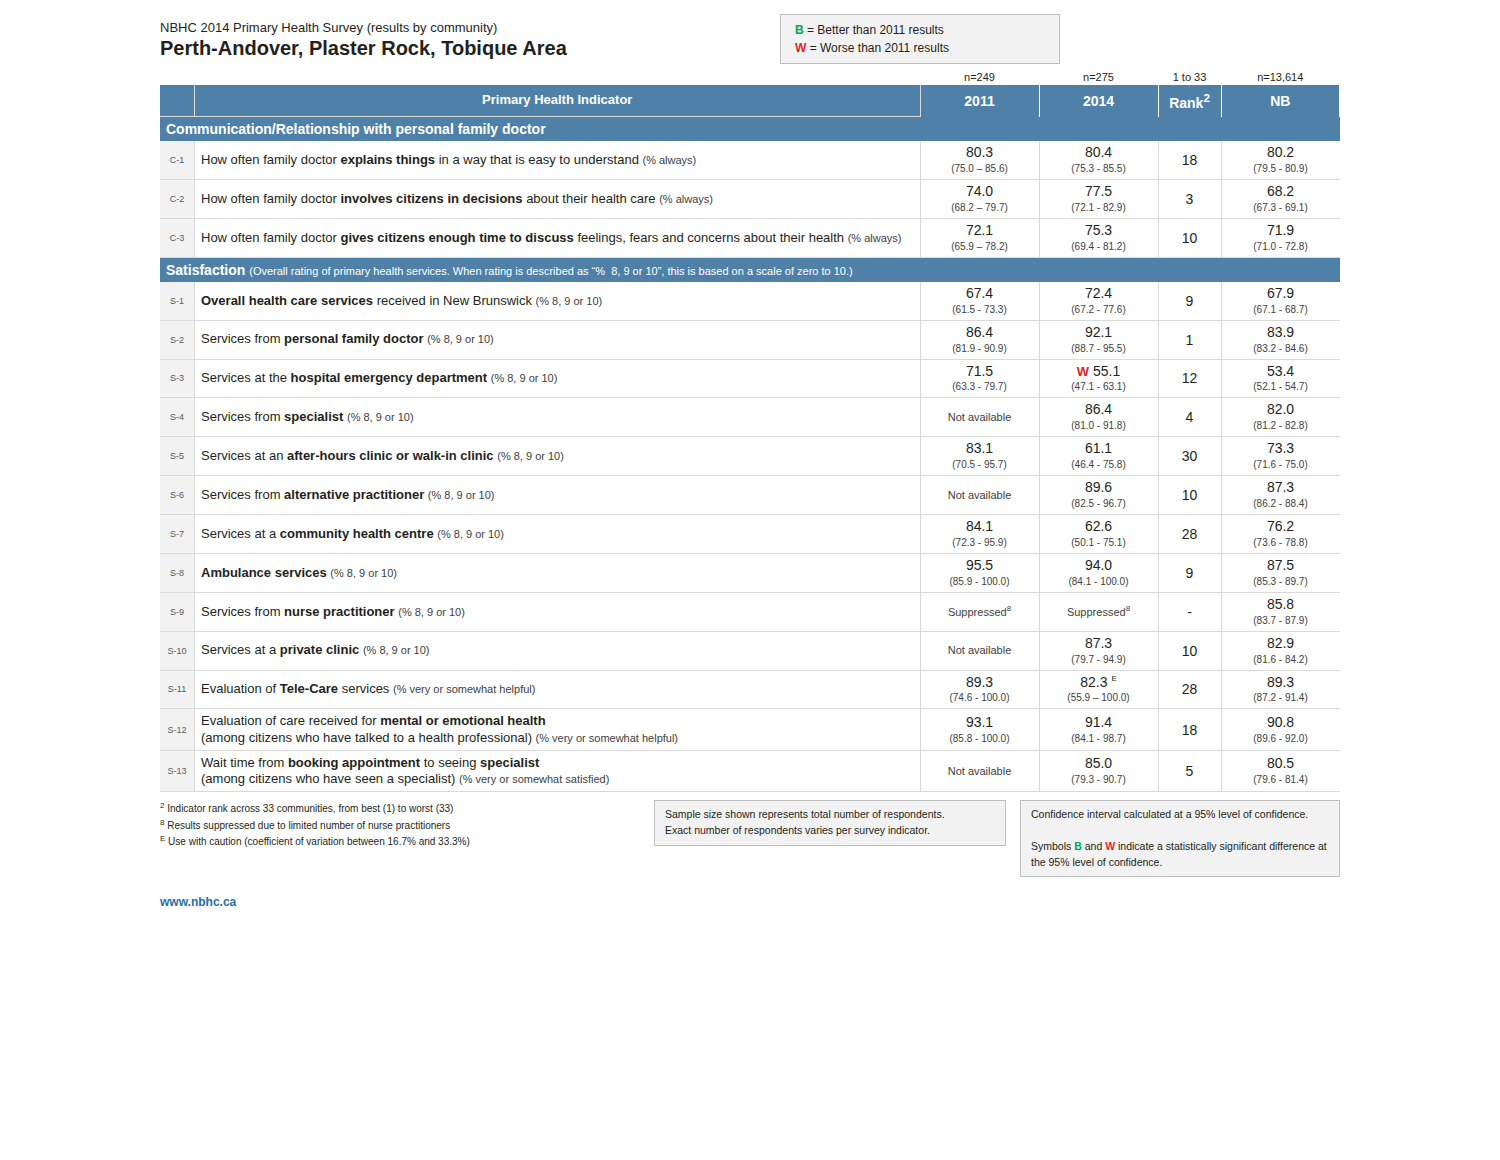NBHC 2014 Primary Health Survey (results by community)
Perth-Andover, Plaster Rock, Tobique Area
B = Better than 2011 results
W = Worse than 2011 results
| | | n=249 | n=275 | 1 to 33 | n=13,614 |
| | Primary Health Indicator | 2011 | 2014 | Rank 2 | NB |
| Communication/Relationship with personal family doctor |
| C-1 | How often family doctor explains things in a way that is easy to understand (% always) | 80.3 (75.0 – 85.6) | 80.4 (75.3 - 85.5) | 18 | 80.2 (79.5 - 80.9) |
| C-2 | How often family doctor involves citizens in decisions about their health care (% always) | 74.0 (68.2 – 79.7) | 77.5 (72.1 - 82.9) | 3 | 68.2 (67.3 - 69.1) |
| C-3 | How often family doctor gives citizens enough time to discuss feelings, fears and concerns about their health (% always) | 72.1 (65.9 – 78.2) | 75.3 (69.4 - 81.2) | 10 | 71.9 (71.0 - 72.8) |
| Satisfaction (Overall rating of primary health services. When rating is described as “% 8, 9 or 10”, this is based on a scale of zero to 10.) |
| S-1 | Overall health care services received in New Brunswick (% 8, 9 or 10) | 67.4 (61.5 - 73.3) | 72.4 (67.2 - 77.6) | 9 | 67.9 (67.1 - 68.7) |
| S-2 | Services from personal family doctor (% 8, 9 or 10) | 86.4 (81.9 - 90.9) | 92.1 (88.7 - 95.5) | 1 | 83.9 (83.2 - 84.6) |
| S-3 | Services at the hospital emergency department (% 8, 9 or 10) | 71.5 (63.3 - 79.7) | W 55.1 (47.1 - 63.1) | 12 | 53.4 (52.1 - 54.7) |
| S-4 | Services from specialist (% 8, 9 or 10) | Not available | 86.4 (81.0 - 91.8) | 4 | 82.0 (81.2 - 82.8) |
| S-5 | Services at an after-hours clinic or walk-in clinic (% 8, 9 or 10) | 83.1 (70.5 - 95.7) | 61.1 (46.4 - 75.8) | 30 | 73.3 (71.6 - 75.0) |
| S-6 | Services from alternative practitioner (% 8, 9 or 10) | Not available | 89.6 (82.5 - 96.7) | 10 | 87.3 (86.2 - 88.4) |
| S-7 | Services at a community health centre (% 8, 9 or 10) | 84.1 (72.3 - 95.9) | 62.6 (50.1 - 75.1) | 28 | 76.2 (73.6 - 78.8) |
| S-8 | Ambulance services (% 8, 9 or 10) | 95.5 (85.9 - 100.0) | 94.0 (84.1 - 100.0) | 9 | 87.5 (85.3 - 89.7) |
| S-9 | Services from nurse practitioner (% 8, 9 or 10) | Suppressed 8 | Suppressed 8 | - | 85.8 (83.7 - 87.9) |
| S-10 | Services at a private clinic (% 8, 9 or 10) | Not available | 87.3 (79.7 - 94.9) | 10 | 82.9 (81.6 - 84.2) |
| S-11 | Evaluation of Tele-Care services (% very or somewhat helpful) | 89.3 (74.6 - 100.0) | 82.3 E (55.9 – 100.0) | 28 | 89.3 (87.2 - 91.4) |
| S-12 | Evaluation of care received for mental or emotional health (among citizens who have talked to a health professional) (% very or somewhat helpful) | 93.1 (85.8 - 100.0) | 91.4 (84.1 - 98.7) | 18 | 90.8 (89.6 - 92.0) |
| S-13 | Wait time from booking appointment to seeing specialist (among citizens who have seen a specialist) (% very or somewhat satisfied) | Not available | 85.0 (79.3 - 90.7) | 5 | 80.5 (79.6 - 81.4) |
2 Indicator rank across 33 communities, from best (1) to worst (33)
8 Results suppressed due to limited number of nurse practitioners
E Use with caution (coefficient of variation between 16.7% and 33.3%)
Sample size shown represents total number of respondents.
Exact number of respondents varies per survey indicator.
Confidence interval calculated at a 95% level of confidence.
Symbols B and W indicate a statistically significant difference at the 95% level of confidence.
www.nbhc.ca